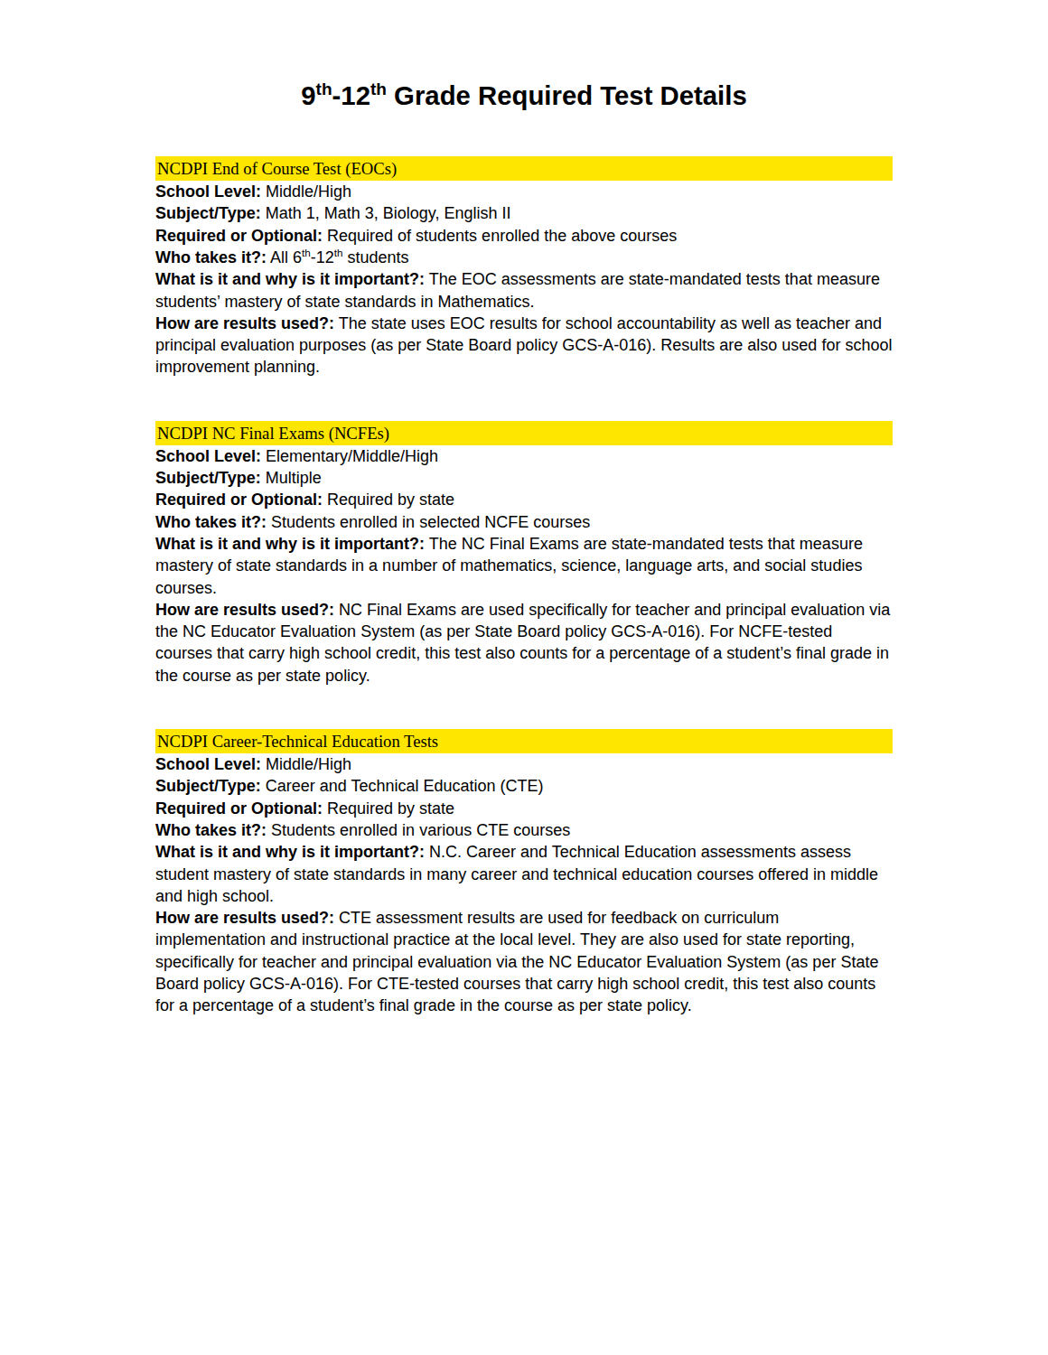9th-12th Grade Required Test Details
NCDPI End of Course Test (EOCs)
School Level: Middle/High
Subject/Type: Math 1, Math 3, Biology, English II
Required or Optional: Required of students enrolled the above courses
Who takes it?: All 6th-12th students
What is it and why is it important?: The EOC assessments are state-mandated tests that measure students’ mastery of state standards in Mathematics.
How are results used?: The state uses EOC results for school accountability as well as teacher and principal evaluation purposes (as per State Board policy GCS-A-016). Results are also used for school improvement planning.
NCDPI NC Final Exams (NCFEs)
School Level: Elementary/Middle/High
Subject/Type: Multiple
Required or Optional: Required by state
Who takes it?: Students enrolled in selected NCFE courses
What is it and why is it important?: The NC Final Exams are state-mandated tests that measure mastery of state standards in a number of mathematics, science, language arts, and social studies courses.
How are results used?: NC Final Exams are used specifically for teacher and principal evaluation via the NC Educator Evaluation System (as per State Board policy GCS-A-016). For NCFE-tested courses that carry high school credit, this test also counts for a percentage of a student’s final grade in the course as per state policy.
NCDPI Career-Technical Education Tests
School Level: Middle/High
Subject/Type: Career and Technical Education (CTE)
Required or Optional: Required by state
Who takes it?: Students enrolled in various CTE courses
What is it and why is it important?: N.C. Career and Technical Education assessments assess student mastery of state standards in many career and technical education courses offered in middle and high school.
How are results used?: CTE assessment results are used for feedback on curriculum implementation and instructional practice at the local level. They are also used for state reporting, specifically for teacher and principal evaluation via the NC Educator Evaluation System (as per State Board policy GCS-A-016). For CTE-tested courses that carry high school credit, this test also counts for a percentage of a student’s final grade in the course as per state policy.